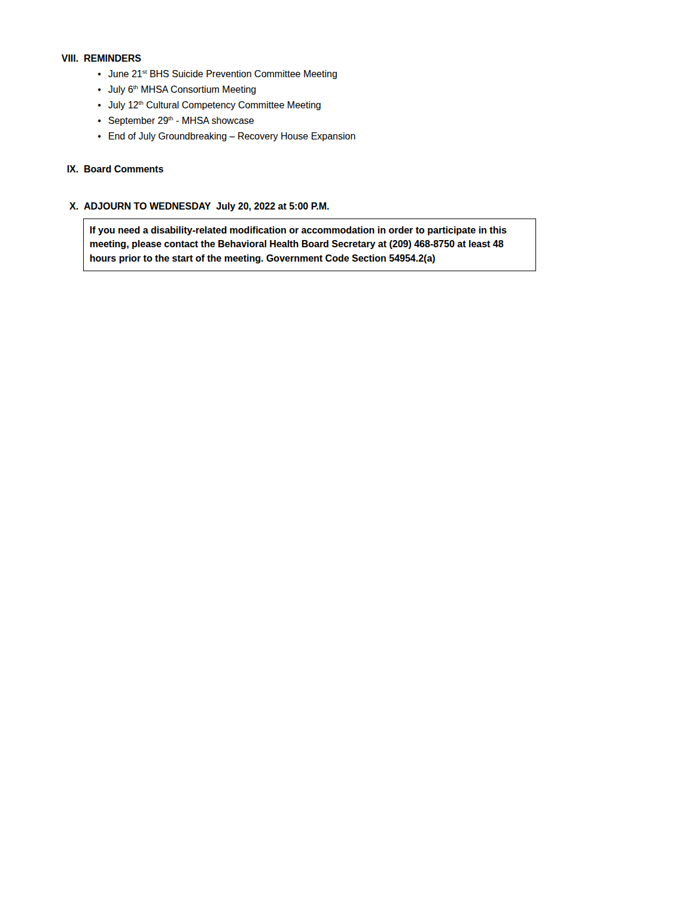VIII. REMINDERS
June 21st BHS Suicide Prevention Committee Meeting
July 6th MHSA Consortium Meeting
July 12th Cultural Competency Committee Meeting
September 29th - MHSA showcase
End of July Groundbreaking – Recovery House Expansion
IX. Board Comments
X. ADJOURN TO WEDNESDAY July 20, 2022 at 5:00 P.M.
If you need a disability-related modification or accommodation in order to participate in this meeting, please contact the Behavioral Health Board Secretary at (209) 468-8750 at least 48 hours prior to the start of the meeting. Government Code Section 54954.2(a)